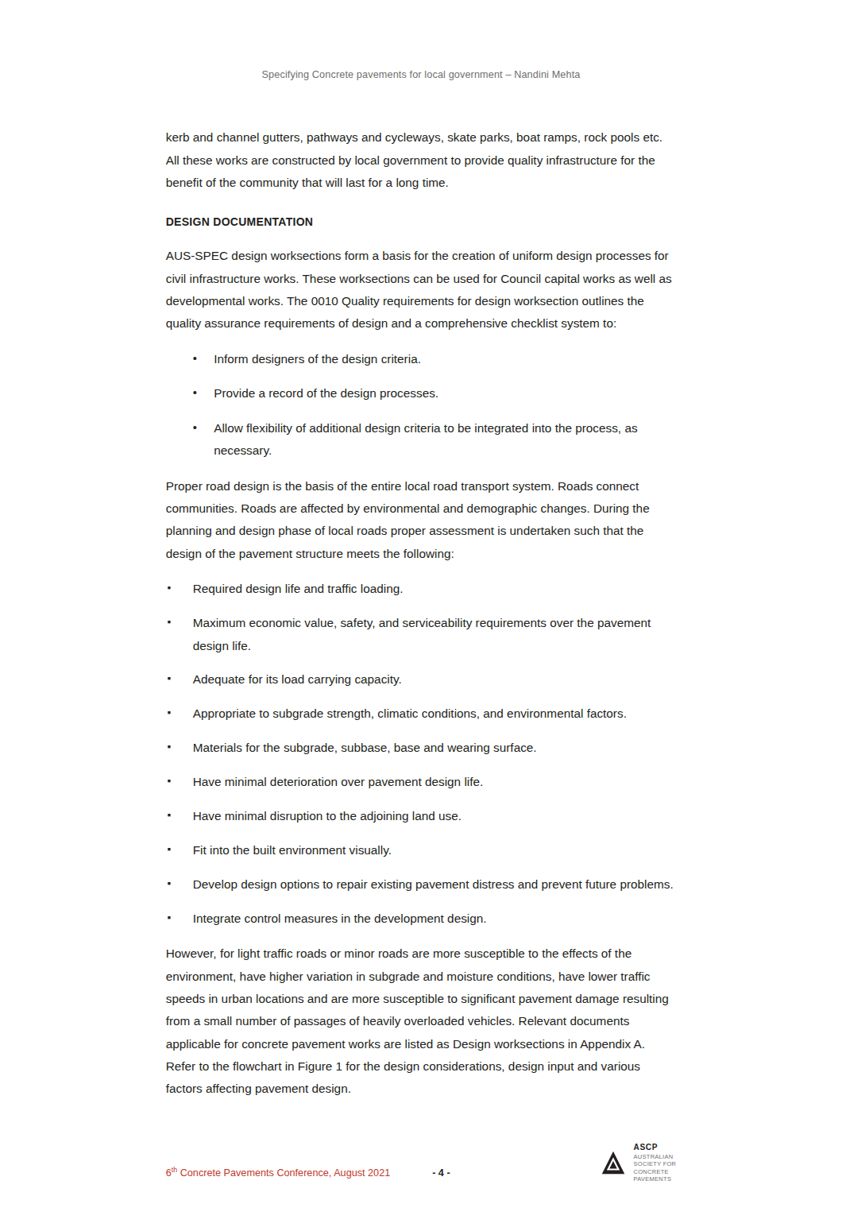Specifying Concrete pavements for local government – Nandini Mehta
kerb and channel gutters, pathways and cycleways, skate parks, boat ramps, rock pools etc. All these works are constructed by local government to provide quality infrastructure for the benefit of the community that will last for a long time.
DESIGN DOCUMENTATION
AUS-SPEC design worksections form a basis for the creation of uniform design processes for civil infrastructure works. These worksections can be used for Council capital works as well as developmental works. The 0010 Quality requirements for design worksection outlines the quality assurance requirements of design and a comprehensive checklist system to:
Inform designers of the design criteria.
Provide a record of the design processes.
Allow flexibility of additional design criteria to be integrated into the process, as necessary.
Proper road design is the basis of the entire local road transport system. Roads connect communities. Roads are affected by environmental and demographic changes. During the planning and design phase of local roads proper assessment is undertaken such that the design of the pavement structure meets the following:
Required design life and traffic loading.
Maximum economic value, safety, and serviceability requirements over the pavement design life.
Adequate for its load carrying capacity.
Appropriate to subgrade strength, climatic conditions, and environmental factors.
Materials for the subgrade, subbase, base and wearing surface.
Have minimal deterioration over pavement design life.
Have minimal disruption to the adjoining land use.
Fit into the built environment visually.
Develop design options to repair existing pavement distress and prevent future problems.
Integrate control measures in the development design.
However, for light traffic roads or minor roads are more susceptible to the effects of the environment, have higher variation in subgrade and moisture conditions, have lower traffic speeds in urban locations and are more susceptible to significant pavement damage resulting from a small number of passages of heavily overloaded vehicles. Relevant documents applicable for concrete pavement works are listed as Design worksections in Appendix A. Refer to the flowchart in Figure 1 for the design considerations, design input and various factors affecting pavement design.
6th Concrete Pavements Conference, August 2021- 4 -
ASCP Australian
Society for
Concrete
Pavements